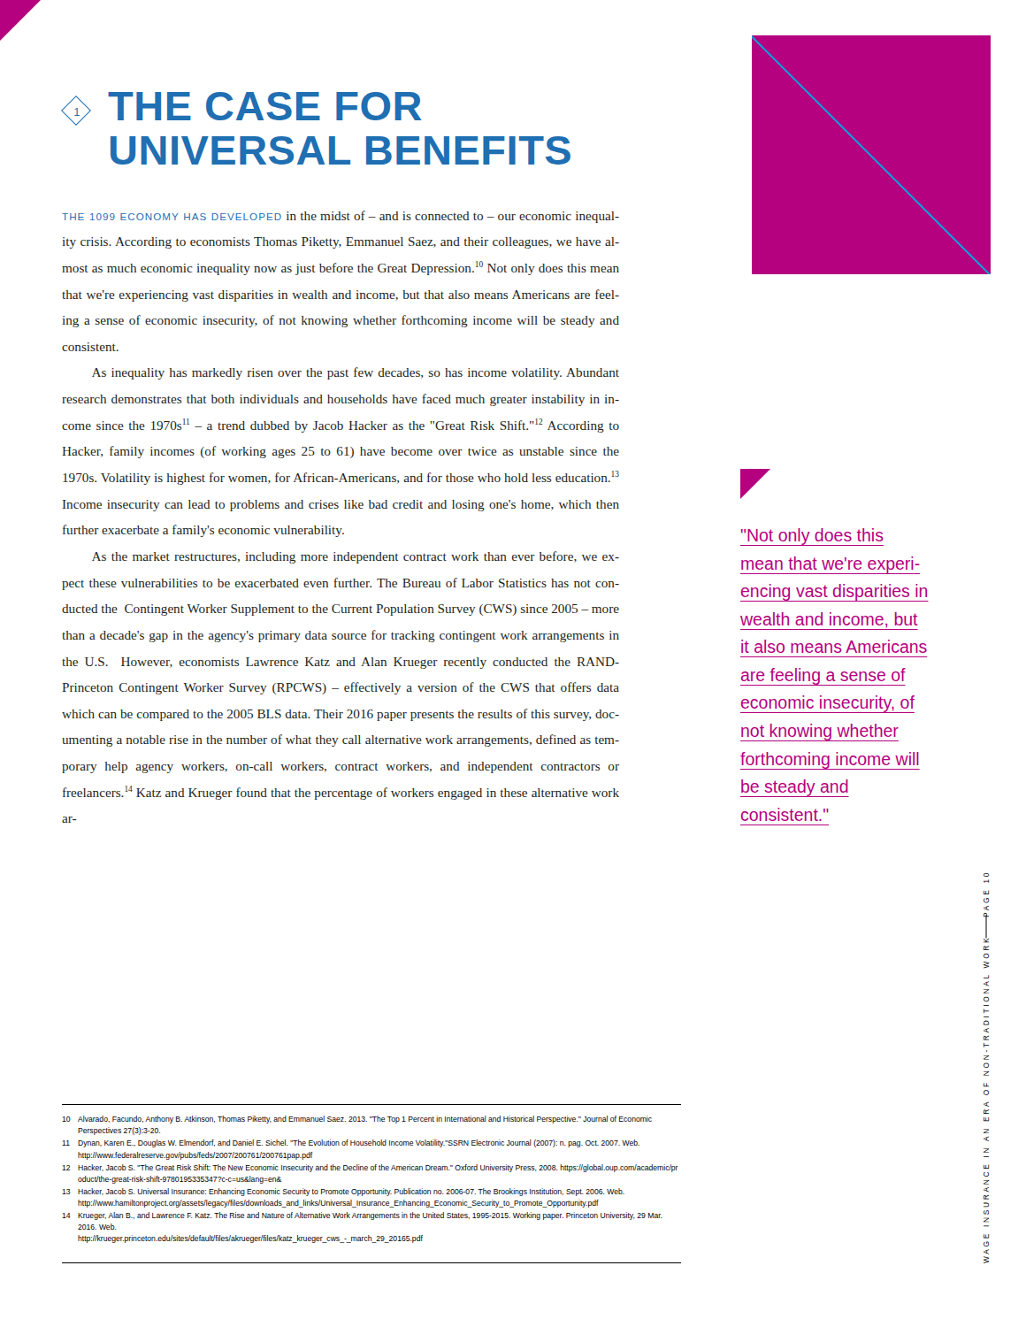1
The Case for
Universal Benefits
The 1099 economy has developed in the midst of – and is connected to – our economic inequality crisis. According to economists Thomas Piketty, Emmanuel Saez, and their colleagues, we have almost as much economic inequality now as just before the Great Depression.10 Not only does this mean that we're experiencing vast disparities in wealth and income, but that also means Americans are feeling a sense of economic insecurity, of not knowing whether forthcoming income will be steady and consistent.
As inequality has markedly risen over the past few decades, so has income volatility. Abundant research demonstrates that both individuals and households have faced much greater instability in income since the 1970s11 – a trend dubbed by Jacob Hacker as the "Great Risk Shift."12 According to Hacker, family incomes (of working ages 25 to 61) have become over twice as unstable since the 1970s. Volatility is highest for women, for African-Americans, and for those who hold less education.13 Income insecurity can lead to problems and crises like bad credit and losing one's home, which then further exacerbate a family's economic vulnerability.
As the market restructures, including more independent contract work than ever before, we expect these vulnerabilities to be exacerbated even further. The Bureau of Labor Statistics has not conducted the Contingent Worker Supplement to the Current Population Survey (CWS) since 2005 – more than a decade's gap in the agency's primary data source for tracking contingent work arrangements in the U.S. However, economists Lawrence Katz and Alan Krueger recently conducted the RAND-Princeton Contingent Worker Survey (RPCWS) – effectively a version of the CWS that offers data which can be compared to the 2005 BLS data. Their 2016 paper presents the results of this survey, documenting a notable rise in the number of what they call alternative work arrangements, defined as temporary help agency workers, on-call workers, contract workers, and independent contractors or freelancers.14 Katz and Krueger found that the percentage of workers engaged in these alternative work ar-
"Not only does this mean that we're experiencing vast disparities in wealth and income, but it also means Americans are feeling a sense of economic insecurity, of not knowing whether forthcoming income will be steady and consistent."
Alvarado, Facundo, Anthony B. Atkinson, Thomas Piketty, and Emmanuel Saez. 2013. "The Top 1 Percent in International and Historical Perspective." Journal of Economic Perspectives 27(3):3-20.
Dynan, Karen E., Douglas W. Elmendorf, and Daniel E. Sichel. "The Evolution of Household Income Volatility."SSRN Electronic Journal (2007): n. pag. Oct. 2007. Web.
http://www.federalreserve.gov/pubs/feds/2007/200761/200761pap.pdf
Hacker, Jacob S. "The Great Risk Shift: The New Economic Insecurity and the Decline of the American Dream." Oxford University Press, 2008. https://global.oup.com/academic/product/the-great-risk-shift-9780195335347?c-c=us&lang=en&
Hacker, Jacob S. Universal Insurance: Enhancing Economic Security to Promote Opportunity. Publication no. 2006-07. The Brookings Institution, Sept. 2006. Web.
http://www.hamiltonproject.org/assets/legacy/files/downloads_and_links/Universal_Insurance_Enhancing_Economic_Security_to_Promote_Opportunity.pdf
Krueger, Alan B., and Lawrence F. Katz. The Rise and Nature of Alternative Work Arrangements in the United States, 1995-2015. Working paper. Princeton University, 29 Mar. 2016. Web.
http://krueger.princeton.edu/sites/default/files/akrueger/files/katz_krueger_cws_-_march_29_20165.pdf
Wage Insurance in an Era of Non-Traditional Work Page 10